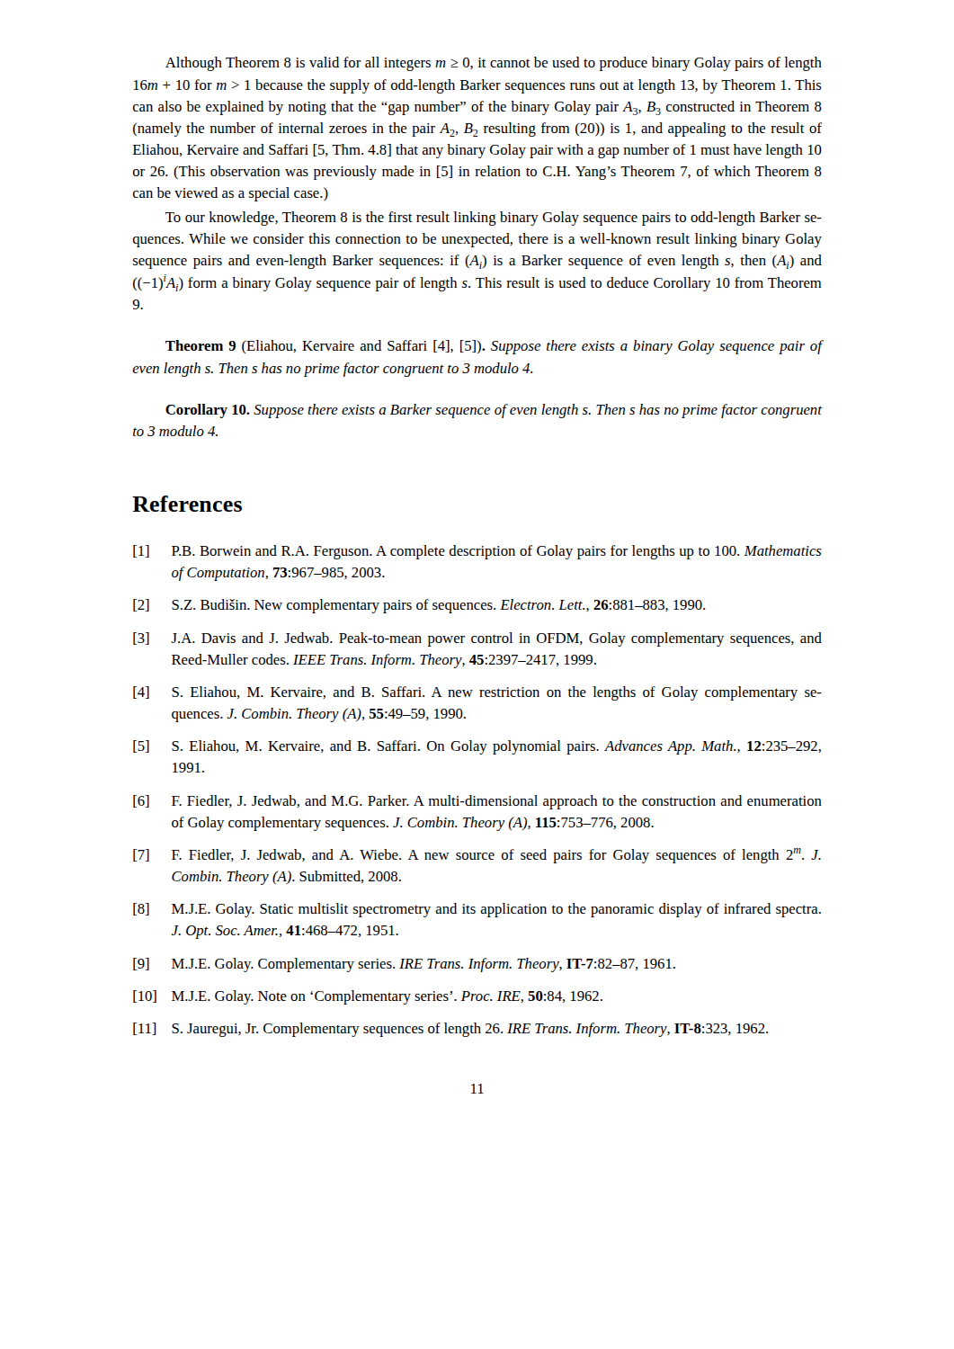Although Theorem 8 is valid for all integers m ≥ 0, it cannot be used to produce binary Golay pairs of length 16m + 10 for m > 1 because the supply of odd-length Barker sequences runs out at length 13, by Theorem 1. This can also be explained by noting that the “gap number” of the binary Golay pair A3, B3 constructed in Theorem 8 (namely the number of internal zeroes in the pair A2, B2 resulting from (20)) is 1, and appealing to the result of Eliahou, Kervaire and Saffari [5, Thm. 4.8] that any binary Golay pair with a gap number of 1 must have length 10 or 26. (This observation was previously made in [5] in relation to C.H. Yang’s Theorem 7, of which Theorem 8 can be viewed as a special case.)
To our knowledge, Theorem 8 is the first result linking binary Golay sequence pairs to odd-length Barker sequences. While we consider this connection to be unexpected, there is a well-known result linking binary Golay sequence pairs and even-length Barker sequences: if (Ai) is a Barker sequence of even length s, then (Ai) and ((−1)iAi) form a binary Golay sequence pair of length s. This result is used to deduce Corollary 10 from Theorem 9.
Theorem 9 (Eliahou, Kervaire and Saffari [4], [5]). Suppose there exists a binary Golay sequence pair of even length s. Then s has no prime factor congruent to 3 modulo 4.
Corollary 10. Suppose there exists a Barker sequence of even length s. Then s has no prime factor congruent to 3 modulo 4.
References
[1] P.B. Borwein and R.A. Ferguson. A complete description of Golay pairs for lengths up to 100. Mathematics of Computation, 73:967–985, 2003.
[2] S.Z. Budišin. New complementary pairs of sequences. Electron. Lett., 26:881–883, 1990.
[3] J.A. Davis and J. Jedwab. Peak-to-mean power control in OFDM, Golay complementary sequences, and Reed-Muller codes. IEEE Trans. Inform. Theory, 45:2397–2417, 1999.
[4] S. Eliahou, M. Kervaire, and B. Saffari. A new restriction on the lengths of Golay complementary sequences. J. Combin. Theory (A), 55:49–59, 1990.
[5] S. Eliahou, M. Kervaire, and B. Saffari. On Golay polynomial pairs. Advances App. Math., 12:235–292, 1991.
[6] F. Fiedler, J. Jedwab, and M.G. Parker. A multi-dimensional approach to the construction and enumeration of Golay complementary sequences. J. Combin. Theory (A), 115:753–776, 2008.
[7] F. Fiedler, J. Jedwab, and A. Wiebe. A new source of seed pairs for Golay sequences of length 2m. J. Combin. Theory (A). Submitted, 2008.
[8] M.J.E. Golay. Static multislit spectrometry and its application to the panoramic display of infrared spectra. J. Opt. Soc. Amer., 41:468–472, 1951.
[9] M.J.E. Golay. Complementary series. IRE Trans. Inform. Theory, IT-7:82–87, 1961.
[10] M.J.E. Golay. Note on ‘Complementary series’. Proc. IRE, 50:84, 1962.
[11] S. Jauregui, Jr. Complementary sequences of length 26. IRE Trans. Inform. Theory, IT-8:323, 1962.
11